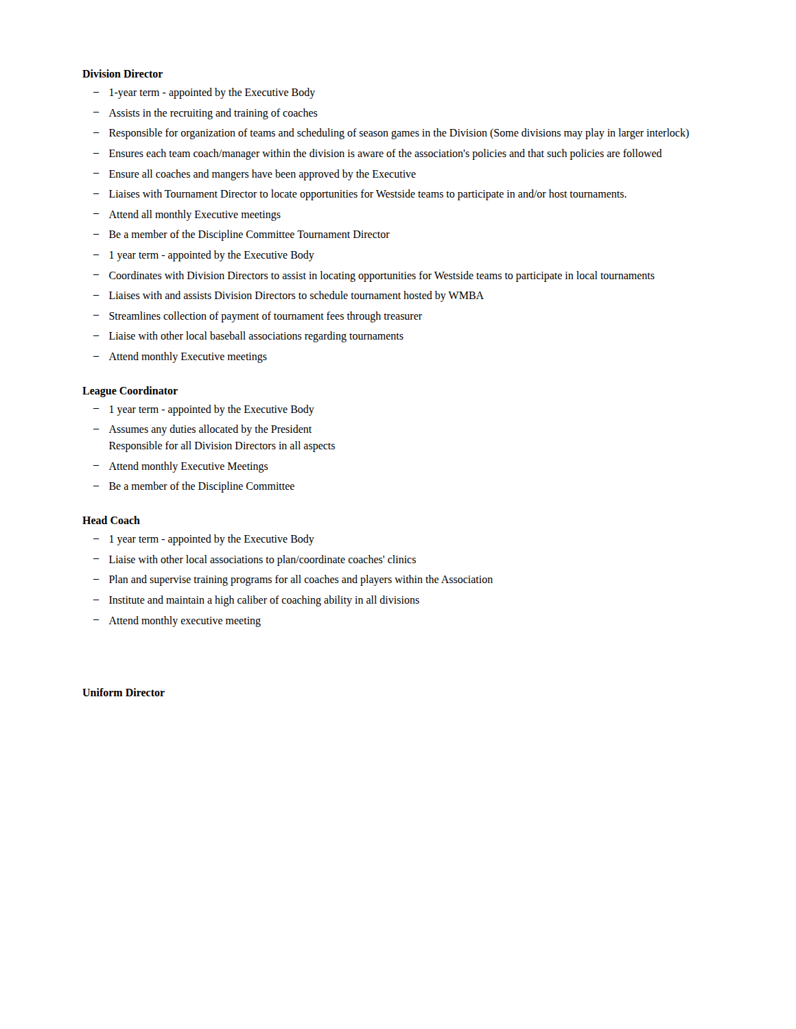Division Director
1-year term - appointed by the Executive Body
Assists in the recruiting and training of coaches
Responsible for organization of teams and scheduling of season games in the Division (Some divisions may play in larger interlock)
Ensures each team coach/manager within the division is aware of the association's policies and that such policies are followed
Ensure all coaches and mangers have been approved by the Executive
Liaises with Tournament Director to locate opportunities for Westside teams to participate in and/or host tournaments.
Attend all monthly Executive meetings
Be a member of the Discipline Committee Tournament Director
1 year term - appointed by the Executive Body
Coordinates with Division Directors to assist in locating opportunities for Westside teams to participate in local tournaments
Liaises with and assists Division Directors to schedule tournament hosted by WMBA
Streamlines collection of payment of tournament fees through treasurer
Liaise with other local baseball associations regarding tournaments
Attend monthly Executive meetings
League Coordinator
1 year term - appointed by the Executive Body
Assumes any duties allocated by the President
Responsible for all Division Directors in all aspects
Attend monthly Executive Meetings
Be a member of the Discipline Committee
Head Coach
1 year term - appointed by the Executive Body
Liaise with other local associations to plan/coordinate coaches' clinics
Plan and supervise training programs for all coaches and players within the Association
Institute and maintain a high caliber of coaching ability in all divisions
Attend monthly executive meeting
Uniform Director